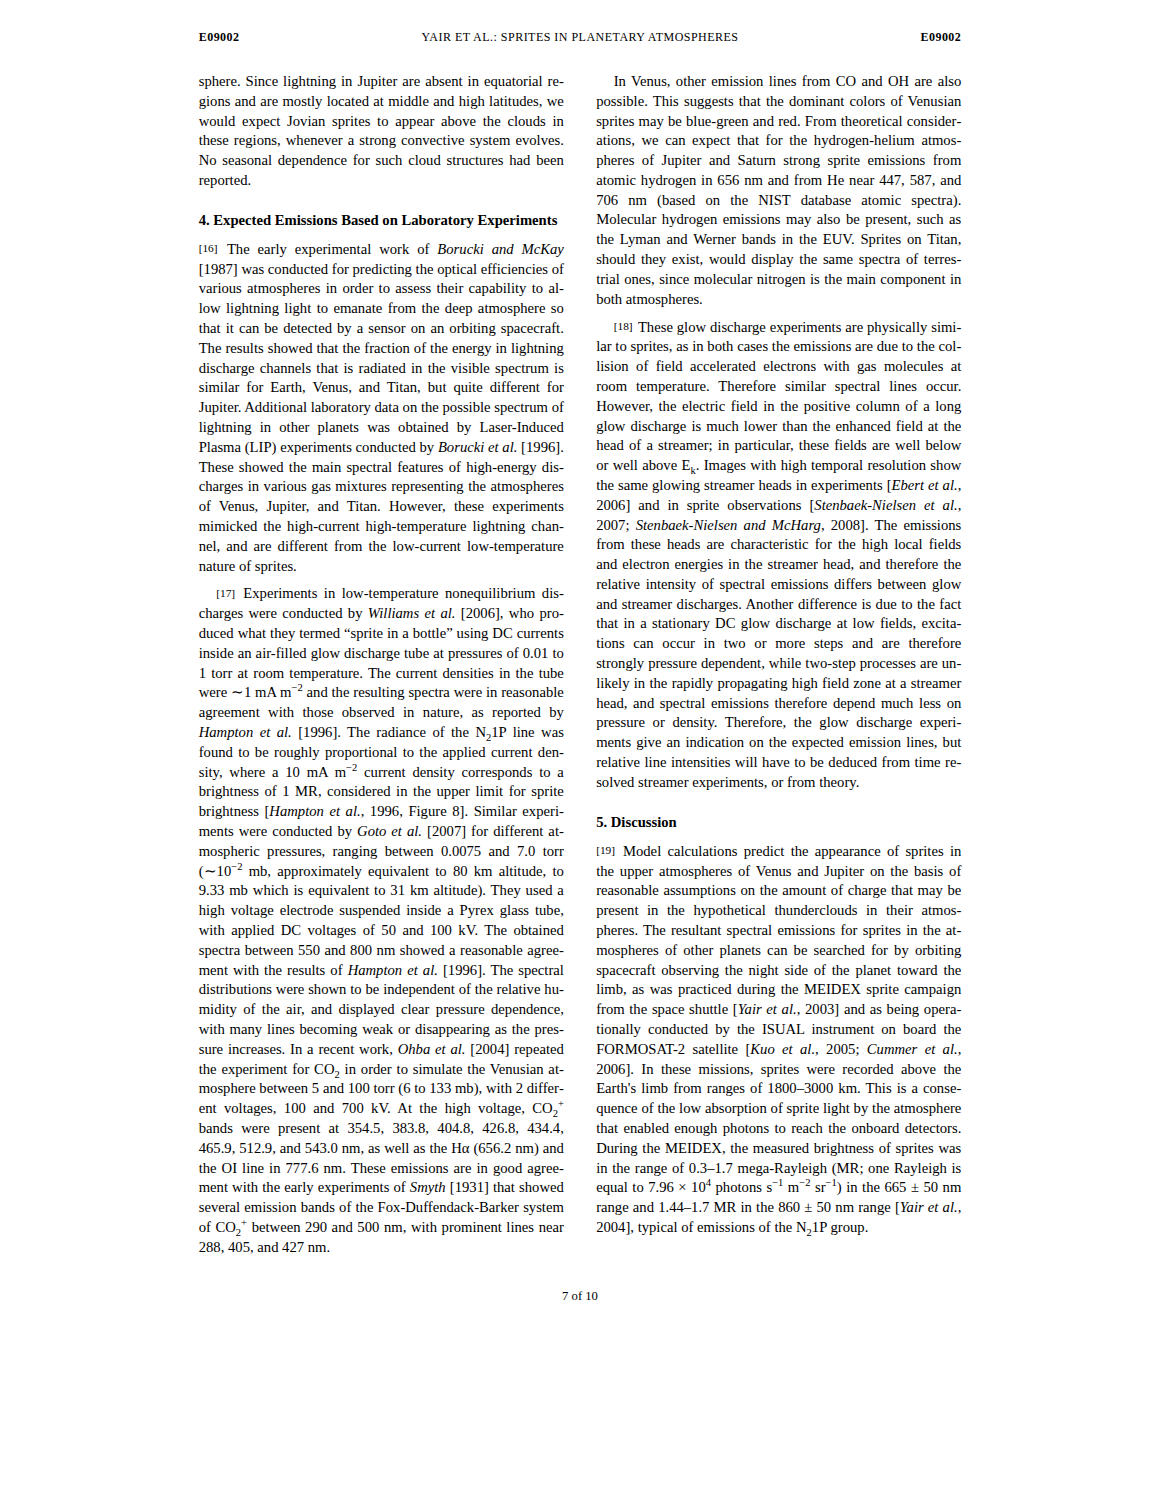E09002 YAIR ET AL.: SPRITES IN PLANETARY ATMOSPHERES E09002
sphere. Since lightning in Jupiter are absent in equatorial regions and are mostly located at middle and high latitudes, we would expect Jovian sprites to appear above the clouds in these regions, whenever a strong convective system evolves. No seasonal dependence for such cloud structures had been reported.
4. Expected Emissions Based on Laboratory Experiments
[16] The early experimental work of Borucki and McKay [1987] was conducted for predicting the optical efficiencies of various atmospheres in order to assess their capability to allow lightning light to emanate from the deep atmosphere so that it can be detected by a sensor on an orbiting spacecraft. The results showed that the fraction of the energy in lightning discharge channels that is radiated in the visible spectrum is similar for Earth, Venus, and Titan, but quite different for Jupiter. Additional laboratory data on the possible spectrum of lightning in other planets was obtained by Laser-Induced Plasma (LIP) experiments conducted by Borucki et al. [1996]. These showed the main spectral features of high-energy discharges in various gas mixtures representing the atmospheres of Venus, Jupiter, and Titan. However, these experiments mimicked the high-current high-temperature lightning channel, and are different from the low-current low-temperature nature of sprites.
[17] Experiments in low-temperature nonequilibrium discharges were conducted by Williams et al. [2006], who produced what they termed “sprite in a bottle” using DC currents inside an air-filled glow discharge tube at pressures of 0.01 to 1 torr at room temperature. The current densities in the tube were ∼1 mA m−2 and the resulting spectra were in reasonable agreement with those observed in nature, as reported by Hampton et al. [1996]. The radiance of the N21P line was found to be roughly proportional to the applied current density, where a 10 mA m−2 current density corresponds to a brightness of 1 MR, considered in the upper limit for sprite brightness [Hampton et al., 1996, Figure 8]. Similar experiments were conducted by Goto et al. [2007] for different atmospheric pressures, ranging between 0.0075 and 7.0 torr (∼10−2 mb, approximately equivalent to 80 km altitude, to 9.33 mb which is equivalent to 31 km altitude). They used a high voltage electrode suspended inside a Pyrex glass tube, with applied DC voltages of 50 and 100 kV. The obtained spectra between 550 and 800 nm showed a reasonable agreement with the results of Hampton et al. [1996]. The spectral distributions were shown to be independent of the relative humidity of the air, and displayed clear pressure dependence, with many lines becoming weak or disappearing as the pressure increases. In a recent work, Ohba et al. [2004] repeated the experiment for CO2 in order to simulate the Venusian atmosphere between 5 and 100 torr (6 to 133 mb), with 2 different voltages, 100 and 700 kV. At the high voltage, CO2+ bands were present at 354.5, 383.8, 404.8, 426.8, 434.4, 465.9, 512.9, and 543.0 nm, as well as the Hα (656.2 nm) and the OI line in 777.6 nm. These emissions are in good agreement with the early experiments of Smyth [1931] that showed several emission bands of the Fox-Duffendack-Barker system of CO2+ between 290 and 500 nm, with prominent lines near 288, 405, and 427 nm.
In Venus, other emission lines from CO and OH are also possible. This suggests that the dominant colors of Venusian sprites may be blue-green and red. From theoretical considerations, we can expect that for the hydrogen-helium atmospheres of Jupiter and Saturn strong sprite emissions from atomic hydrogen in 656 nm and from He near 447, 587, and 706 nm (based on the NIST database atomic spectra). Molecular hydrogen emissions may also be present, such as the Lyman and Werner bands in the EUV. Sprites on Titan, should they exist, would display the same spectra of terrestrial ones, since molecular nitrogen is the main component in both atmospheres.
[18] These glow discharge experiments are physically similar to sprites, as in both cases the emissions are due to the collision of field accelerated electrons with gas molecules at room temperature. Therefore similar spectral lines occur. However, the electric field in the positive column of a long glow discharge is much lower than the enhanced field at the head of a streamer; in particular, these fields are well below or well above Ek. Images with high temporal resolution show the same glowing streamer heads in experiments [Ebert et al., 2006] and in sprite observations [Stenbaek-Nielsen et al., 2007; Stenbaek-Nielsen and McHarg, 2008]. The emissions from these heads are characteristic for the high local fields and electron energies in the streamer head, and therefore the relative intensity of spectral emissions differs between glow and streamer discharges. Another difference is due to the fact that in a stationary DC glow discharge at low fields, excitations can occur in two or more steps and are therefore strongly pressure dependent, while two-step processes are unlikely in the rapidly propagating high field zone at a streamer head, and spectral emissions therefore depend much less on pressure or density. Therefore, the glow discharge experiments give an indication on the expected emission lines, but relative line intensities will have to be deduced from time resolved streamer experiments, or from theory.
5. Discussion
[19] Model calculations predict the appearance of sprites in the upper atmospheres of Venus and Jupiter on the basis of reasonable assumptions on the amount of charge that may be present in the hypothetical thunderclouds in their atmospheres. The resultant spectral emissions for sprites in the atmospheres of other planets can be searched for by orbiting spacecraft observing the night side of the planet toward the limb, as was practiced during the MEIDEX sprite campaign from the space shuttle [Yair et al., 2003] and as being operationally conducted by the ISUAL instrument on board the FORMOSAT-2 satellite [Kuo et al., 2005; Cummer et al., 2006]. In these missions, sprites were recorded above the Earth's limb from ranges of 1800–3000 km. This is a consequence of the low absorption of sprite light by the atmosphere that enabled enough photons to reach the onboard detectors. During the MEIDEX, the measured brightness of sprites was in the range of 0.3–1.7 mega-Rayleigh (MR; one Rayleigh is equal to 7.96 × 104 photons s−1 m−2 sr−1) in the 665 ± 50 nm range and 1.44–1.7 MR in the 860 ± 50 nm range [Yair et al., 2004], typical of emissions of the N21P group.
7 of 10